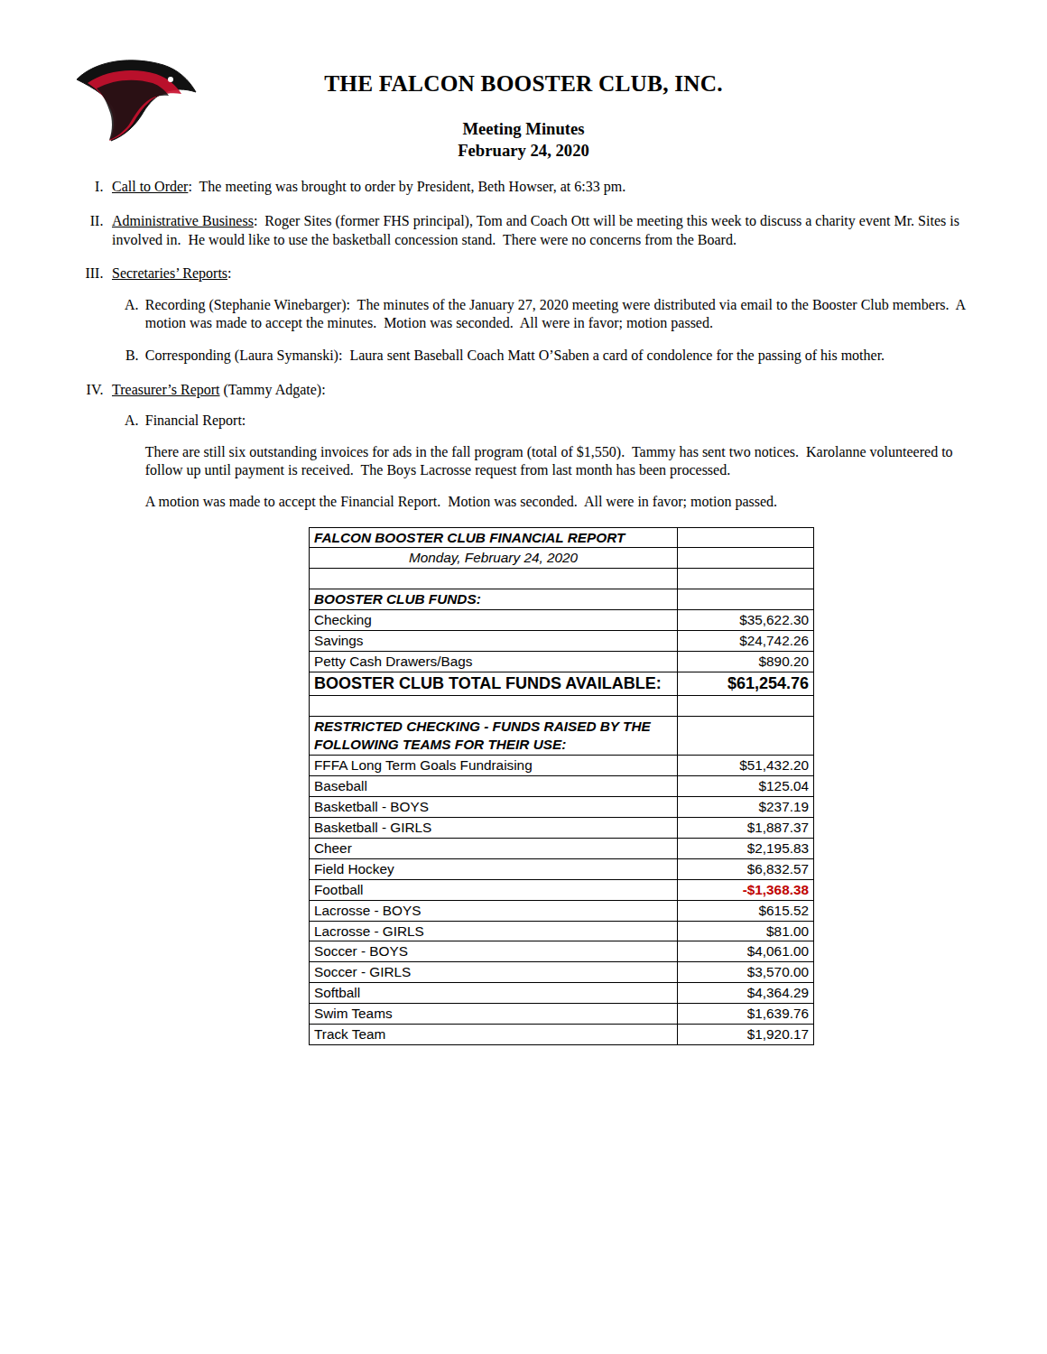THE FALCON BOOSTER CLUB, INC.
Meeting Minutes
February 24, 2020
Call to Order: The meeting was brought to order by President, Beth Howser, at 6:33 pm.
Administrative Business: Roger Sites (former FHS principal), Tom and Coach Ott will be meeting this week to discuss a charity event Mr. Sites is involved in. He would like to use the basketball concession stand. There were no concerns from the Board.
Secretaries’ Reports:
Recording (Stephanie Winebarger): The minutes of the January 27, 2020 meeting were distributed via email to the Booster Club members. A motion was made to accept the minutes. Motion was seconded. All were in favor; motion passed.
Corresponding (Laura Symanski): Laura sent Baseball Coach Matt O’Saben a card of condolence for the passing of his mother.
Treasurer’s Report (Tammy Adgate):
Financial Report:
There are still six outstanding invoices for ads in the fall program (total of $1,550). Tammy has sent two notices. Karolanne volunteered to follow up until payment is received. The Boys Lacrosse request from last month has been processed.
A motion was made to accept the Financial Report. Motion was seconded. All were in favor; motion passed.
| FALCON BOOSTER CLUB FINANCIAL REPORT | |
| Monday, February 24, 2020 | |
| BOOSTER CLUB FUNDS: | |
| Checking | $35,622.30 |
| Savings | $24,742.26 |
| Petty Cash Drawers/Bags | $890.20 |
| BOOSTER CLUB TOTAL FUNDS AVAILABLE: | $61,254.76 |
| RESTRICTED CHECKING - FUNDS RAISED BY THE FOLLOWING TEAMS FOR THEIR USE: | |
| FFFA Long Term Goals Fundraising | $51,432.20 |
| Baseball | $125.04 |
| Basketball - BOYS | $237.19 |
| Basketball - GIRLS | $1,887.37 |
| Cheer | $2,195.83 |
| Field Hockey | $6,832.57 |
| Football | -$1,368.38 |
| Lacrosse - BOYS | $615.52 |
| Lacrosse - GIRLS | $81.00 |
| Soccer - BOYS | $4,061.00 |
| Soccer - GIRLS | $3,570.00 |
| Softball | $4,364.29 |
| Swim Teams | $1,639.76 |
| Track Team | $1,920.17 |